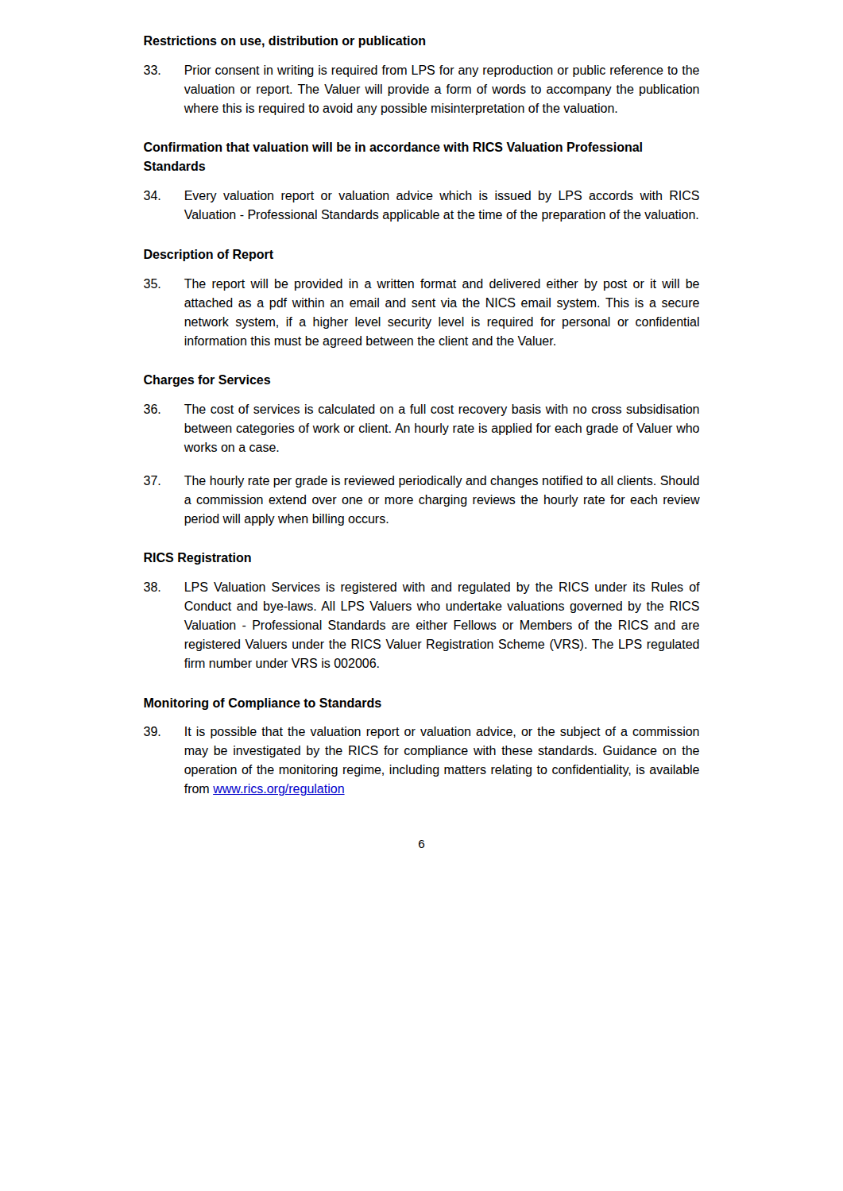Restrictions on use, distribution or publication
Prior consent in writing is required from LPS for any reproduction or public reference to the valuation or report. The Valuer will provide a form of words to accompany the publication where this is required to avoid any possible misinterpretation of the valuation.
Confirmation that valuation will be in accordance with RICS Valuation Professional Standards
Every valuation report or valuation advice which is issued by LPS accords with RICS Valuation - Professional Standards applicable at the time of the preparation of the valuation.
Description of Report
The report will be provided in a written format and delivered either by post or it will be attached as a pdf within an email and sent via the NICS email system. This is a secure network system, if a higher level security level is required for personal or confidential information this must be agreed between the client and the Valuer.
Charges for Services
The cost of services is calculated on a full cost recovery basis with no cross subsidisation between categories of work or client. An hourly rate is applied for each grade of Valuer who works on a case.
The hourly rate per grade is reviewed periodically and changes notified to all clients. Should a commission extend over one or more charging reviews the hourly rate for each review period will apply when billing occurs.
RICS Registration
LPS Valuation Services is registered with and regulated by the RICS under its Rules of Conduct and bye-laws. All LPS Valuers who undertake valuations governed by the RICS Valuation - Professional Standards are either Fellows or Members of the RICS and are registered Valuers under the RICS Valuer Registration Scheme (VRS). The LPS regulated firm number under VRS is 002006.
Monitoring of Compliance to Standards
It is possible that the valuation report or valuation advice, or the subject of a commission may be investigated by the RICS for compliance with these standards. Guidance on the operation of the monitoring regime, including matters relating to confidentiality, is available from www.rics.org/regulation
6